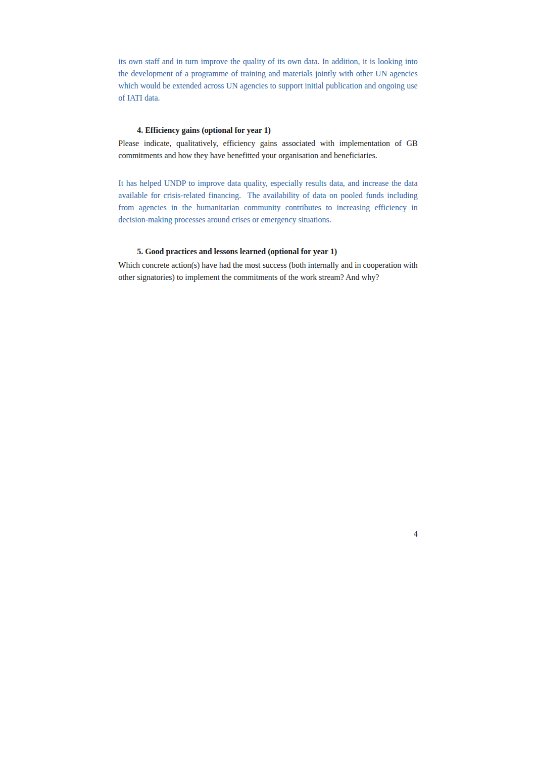its own staff and in turn improve the quality of its own data. In addition, it is looking into the development of a programme of training and materials jointly with other UN agencies which would be extended across UN agencies to support initial publication and ongoing use of IATI data.
Efficiency gains (optional for year 1)
Please indicate, qualitatively, efficiency gains associated with implementation of GB commitments and how they have benefitted your organisation and beneficiaries.
It has helped UNDP to improve data quality, especially results data, and increase the data available for crisis-related financing. The availability of data on pooled funds including from agencies in the humanitarian community contributes to increasing efficiency in decision-making processes around crises or emergency situations.
Good practices and lessons learned (optional for year 1)
Which concrete action(s) have had the most success (both internally and in cooperation with other signatories) to implement the commitments of the work stream? And why?
4